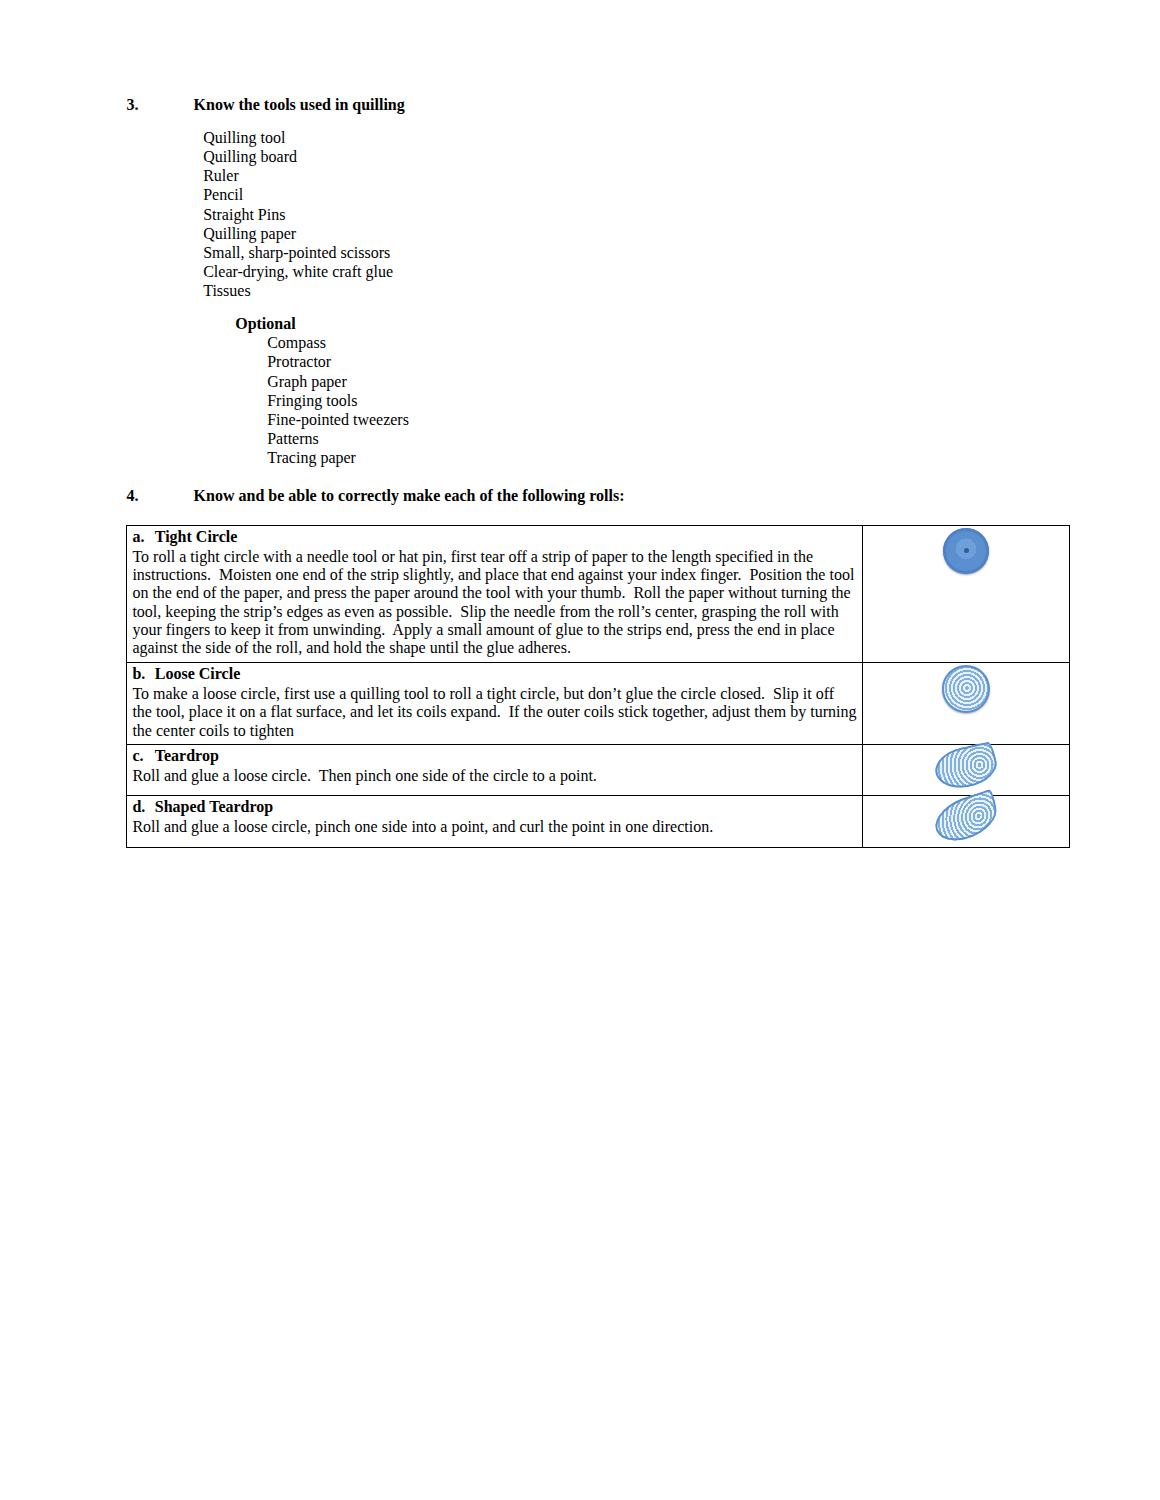3. Know the tools used in quilling
Quilling tool
Quilling board
Ruler
Pencil
Straight Pins
Quilling paper
Small, sharp-pointed scissors
Clear-drying, white craft glue
Tissues
Optional
Compass
Protractor
Graph paper
Fringing tools
Fine-pointed tweezers
Patterns
Tracing paper
4. Know and be able to correctly make each of the following rolls:
| a. Tight Circle To roll a tight circle with a needle tool or hat pin, first tear off a strip of paper to the length specified in the instructions. Moisten one end of the strip slightly, and place that end against your index finger. Position the tool on the end of the paper, and press the paper around the tool with your thumb. Roll the paper without turning the tool, keeping the strip’s edges as even as possible. Slip the needle from the roll’s center, grasping the roll with your fingers to keep it from unwinding. Apply a small amount of glue to the strips end, press the end in place against the side of the roll, and hold the shape until the glue adheres. | |
| b. Loose Circle To make a loose circle, first use a quilling tool to roll a tight circle, but don’t glue the circle closed. Slip it off the tool, place it on a flat surface, and let its coils expand. If the outer coils stick together, adjust them by turning the center coils to tighten | |
| c. Teardrop Roll and glue a loose circle. Then pinch one side of the circle to a point. | |
| d. Shaped Teardrop Roll and glue a loose circle, pinch one side into a point, and curl the point in one direction. | |